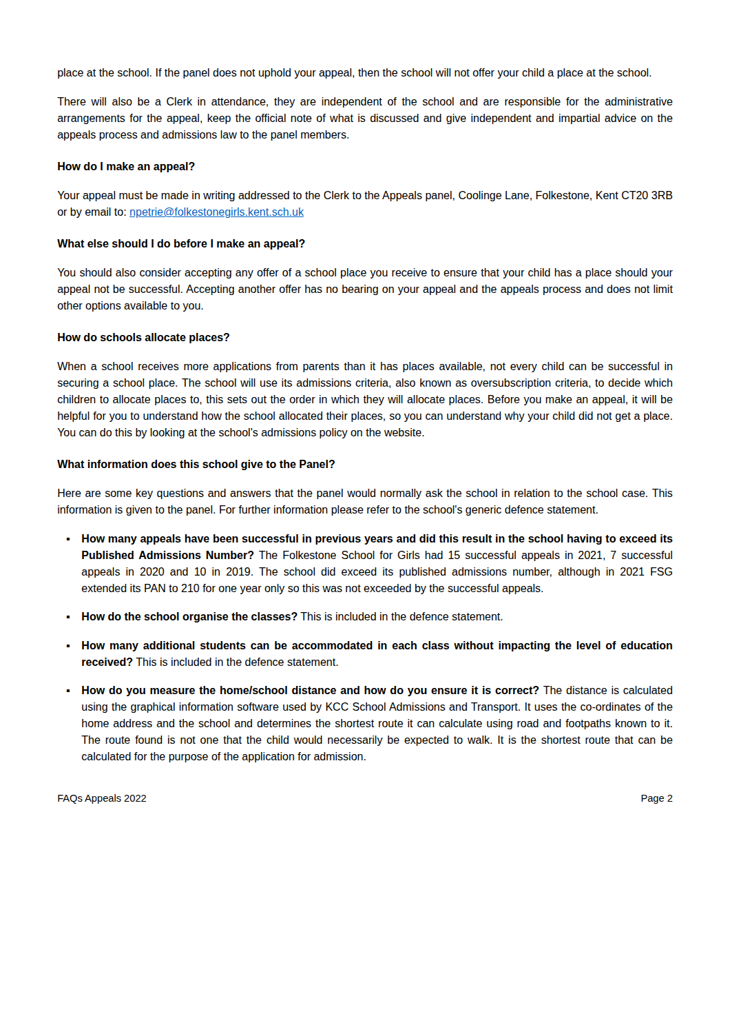place at the school. If the panel does not uphold your appeal, then the school will not offer your child a place at the school.
There will also be a Clerk in attendance, they are independent of the school and are responsible for the administrative arrangements for the appeal, keep the official note of what is discussed and give independent and impartial advice on the appeals process and admissions law to the panel members.
How do I make an appeal?
Your appeal must be made in writing addressed to the Clerk to the Appeals panel, Coolinge Lane, Folkestone, Kent CT20 3RB or by email to: npetrie@folkestonegirls.kent.sch.uk
What else should I do before I make an appeal?
You should also consider accepting any offer of a school place you receive to ensure that your child has a place should your appeal not be successful. Accepting another offer has no bearing on your appeal and the appeals process and does not limit other options available to you.
How do schools allocate places?
When a school receives more applications from parents than it has places available, not every child can be successful in securing a school place. The school will use its admissions criteria, also known as oversubscription criteria, to decide which children to allocate places to, this sets out the order in which they will allocate places. Before you make an appeal, it will be helpful for you to understand how the school allocated their places, so you can understand why your child did not get a place. You can do this by looking at the school's admissions policy on the website.
What information does this school give to the Panel?
Here are some key questions and answers that the panel would normally ask the school in relation to the school case. This information is given to the panel. For further information please refer to the school's generic defence statement.
How many appeals have been successful in previous years and did this result in the school having to exceed its Published Admissions Number? The Folkestone School for Girls had 15 successful appeals in 2021, 7 successful appeals in 2020 and 10 in 2019. The school did exceed its published admissions number, although in 2021 FSG extended its PAN to 210 for one year only so this was not exceeded by the successful appeals.
How do the school organise the classes? This is included in the defence statement.
How many additional students can be accommodated in each class without impacting the level of education received? This is included in the defence statement.
How do you measure the home/school distance and how do you ensure it is correct? The distance is calculated using the graphical information software used by KCC School Admissions and Transport. It uses the co-ordinates of the home address and the school and determines the shortest route it can calculate using road and footpaths known to it. The route found is not one that the child would necessarily be expected to walk. It is the shortest route that can be calculated for the purpose of the application for admission.
FAQs Appeals 2022 Page 2